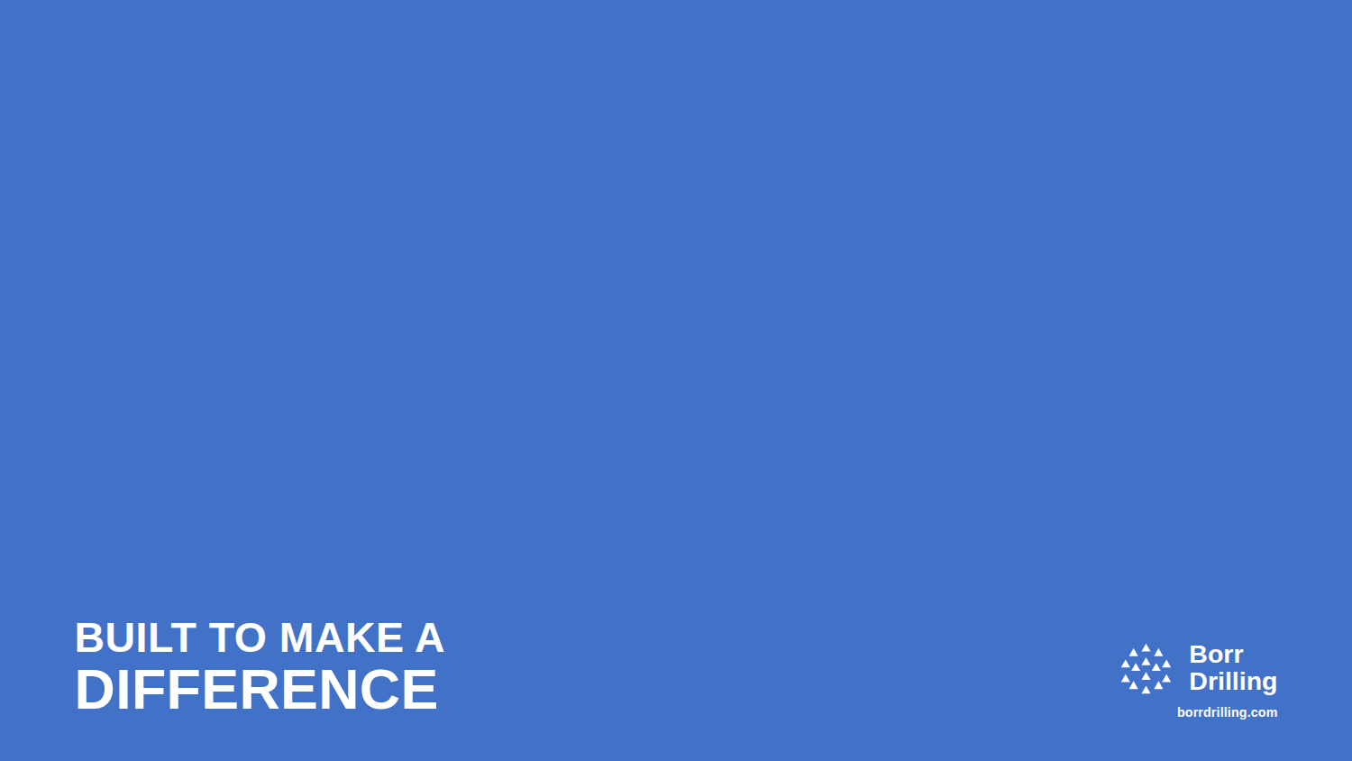Built to make a Difference
Borr Drilling
borrdrilling.com